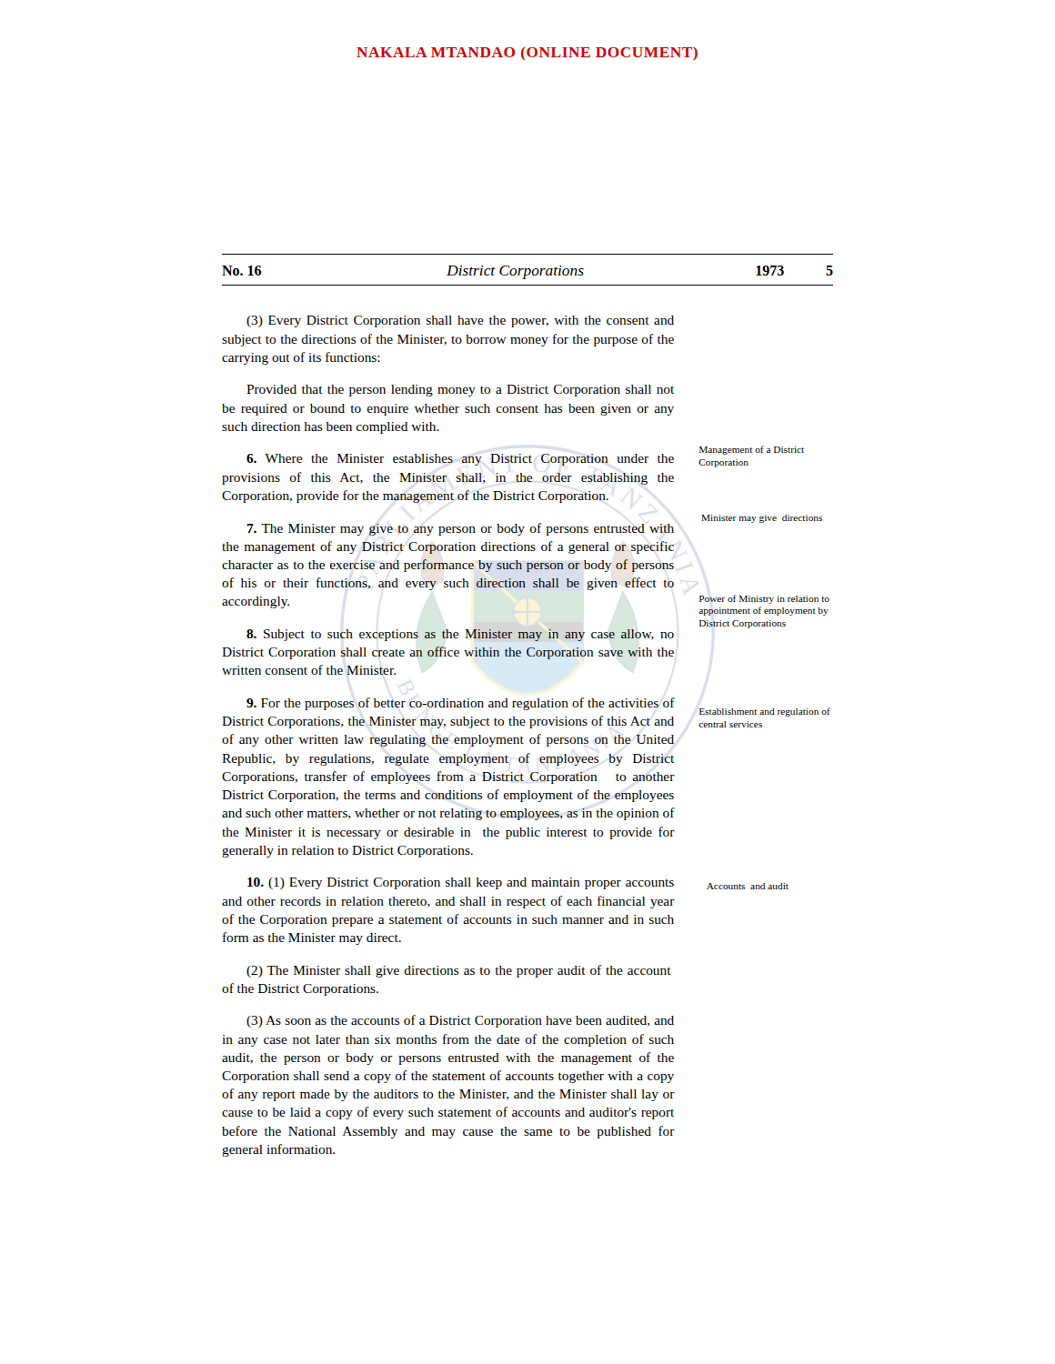NAKALA MTANDAO (ONLINE DOCUMENT)
No. 16 District Corporations 1973 5
PARLIAMENT OF TANZANIA BUNGE LA TANZANIA
(3) Every District Corporation shall have the power, with the consent and subject to the directions of the Minister, to borrow money for the purpose of the carrying out of its functions:
Provided that the person lending money to a District Corporation shall not be required or bound to enquire whether such consent has been given or any such direction has been complied with.
6. Where the Minister establishes any District Corporation under the provisions of this Act, the Minister shall, in the order establishing the Corporation, provide for the management of the District Corporation.
7. The Minister may give to any person or body of persons entrusted with the management of any District Corporation directions of a general or specific character as to the exercise and performance by such person or body of persons of his or their functions, and every such direction shall be given effect to accordingly.
8. Subject to such exceptions as the Minister may in any case allow, no District Corporation shall create an office within the Corporation save with the written consent of the Minister.
9. For the purposes of better co-ordination and regulation of the activities of District Corporations, the Minister may, subject to the provisions of this Act and of any other written law regulating the employment of persons on the United Republic, by regulations, regulate employment of employees by District Corporations, transfer of employees from a District Corporation to another District Corporation, the terms and conditions of employment of the employees and such other matters, whether or not relating to employees, as in the opinion of the Minister it is necessary or desirable in the public interest to provide for generally in relation to District Corporations.
10. (1) Every District Corporation shall keep and maintain proper accounts and other records in relation thereto, and shall in respect of each financial year of the Corporation prepare a statement of accounts in such manner and in such form as the Minister may direct.
(2) The Minister shall give directions as to the proper audit of the account of the District Corporations.
(3) As soon as the accounts of a District Corporation have been audited, and in any case not later than six months from the date of the completion of such audit, the person or body or persons entrusted with the management of the Corporation shall send a copy of the statement of accounts together with a copy of any report made by the auditors to the Minister, and the Minister shall lay or cause to be laid a copy of every such statement of accounts and auditor's report before the National Assembly and may cause the same to be published for general information.
Management of a District Corporation
Minister may give directions
Power of Ministry in relation to appointment of employment by District Corporations
Establishment and regulation of central services
Accounts and audit